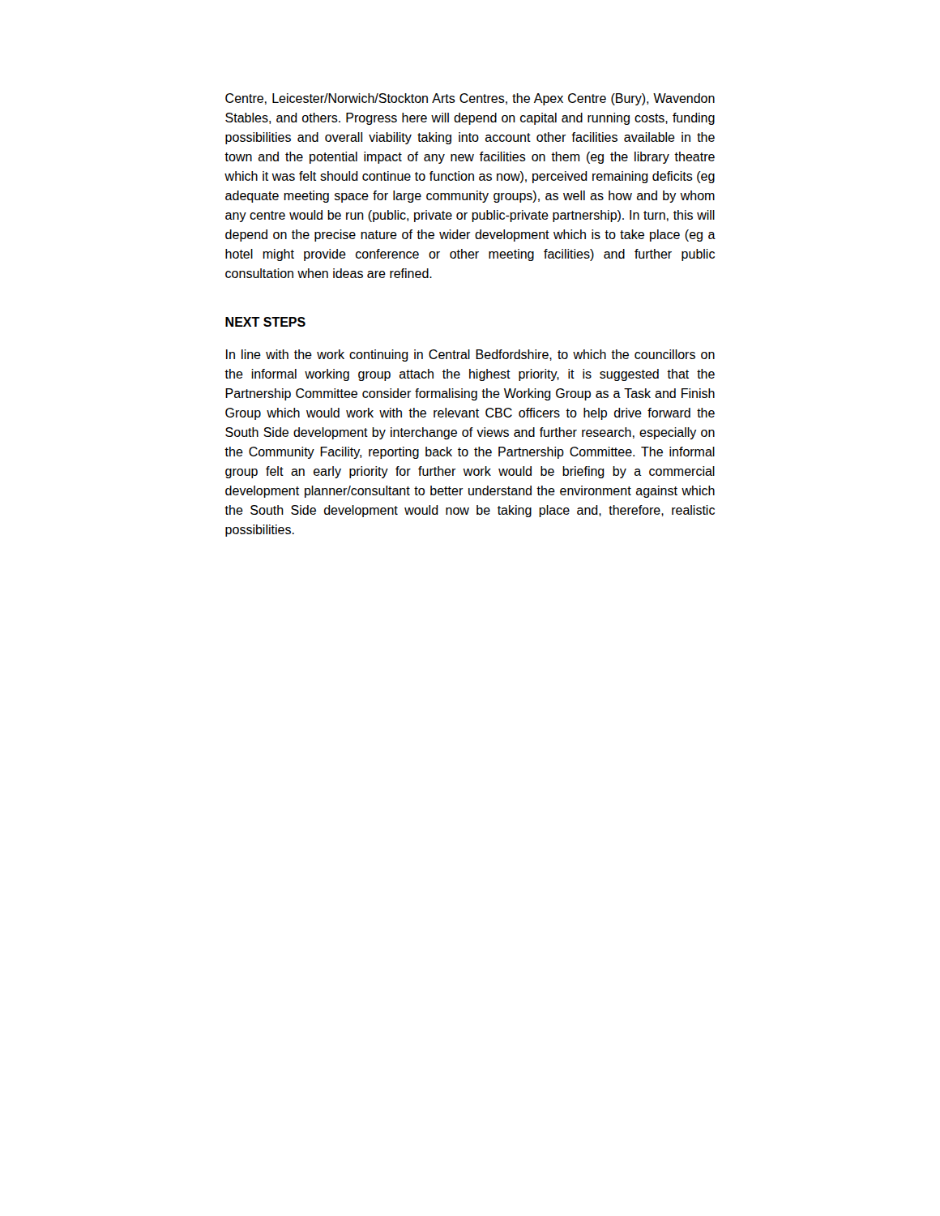Centre, Leicester/Norwich/Stockton Arts Centres, the Apex Centre (Bury), Wavendon Stables, and others. Progress here will depend on capital and running costs, funding possibilities and overall viability taking into account other facilities available in the town and the potential impact of any new facilities on them (eg the library theatre which it was felt should continue to function as now), perceived remaining deficits (eg adequate meeting space for large community groups), as well as how and by whom any centre would be run (public, private or public-private partnership). In turn, this will depend on the precise nature of the wider development which is to take place (eg a hotel might provide conference or other meeting facilities) and further public consultation when ideas are refined.
NEXT STEPS
In line with the work continuing in Central Bedfordshire, to which the councillors on the informal working group attach the highest priority, it is suggested that the Partnership Committee consider formalising the Working Group as a Task and Finish Group which would work with the relevant CBC officers to help drive forward the South Side development by interchange of views and further research, especially on the Community Facility, reporting back to the Partnership Committee. The informal group felt an early priority for further work would be briefing by a commercial development planner/consultant to better understand the environment against which the South Side development would now be taking place and, therefore, realistic possibilities.